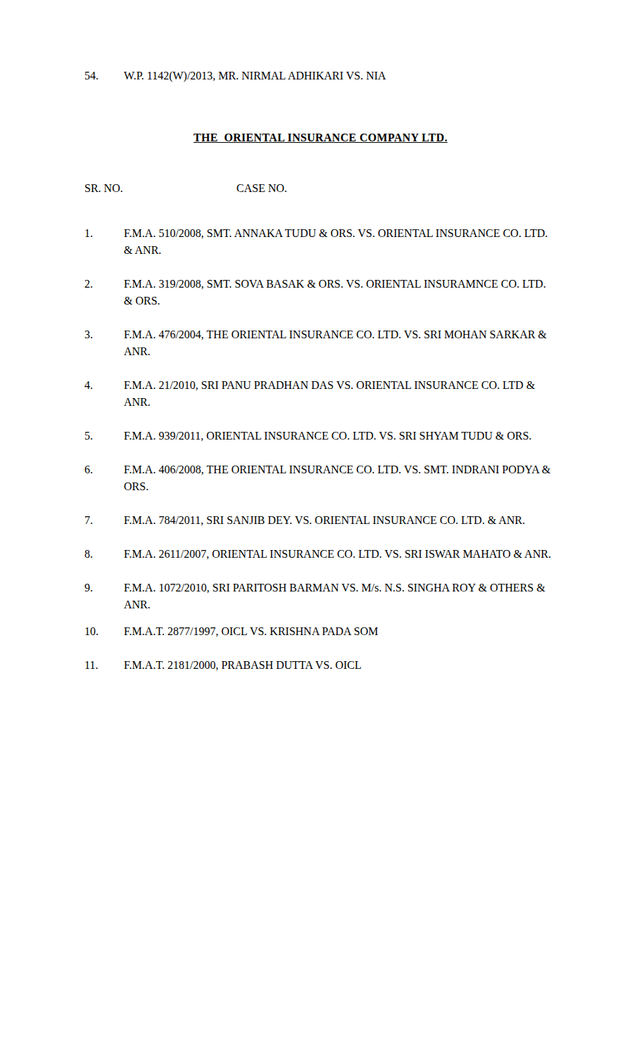54.
W.P. 1142(W)/2013, MR. NIRMAL ADHIKARI VS. NIA
THE ORIENTAL INSURANCE COMPANY LTD.
SR. NO.
CASE NO.
1.
F.M.A. 510/2008, SMT. ANNAKA TUDU & ORS. VS. ORIENTAL INSURANCE CO. LTD. & ANR.
2.
F.M.A. 319/2008, SMT. SOVA BASAK & ORS. VS. ORIENTAL INSURAMNCE CO. LTD. & ORS.
3.
F.M.A. 476/2004, THE ORIENTAL INSURANCE CO. LTD. VS. SRI MOHAN SARKAR & ANR.
4.
F.M.A. 21/2010, SRI PANU PRADHAN DAS VS. ORIENTAL INSURANCE CO. LTD & ANR.
5.
F.M.A. 939/2011, ORIENTAL INSURANCE CO. LTD. VS. SRI SHYAM TUDU & ORS.
6.
F.M.A. 406/2008, THE ORIENTAL INSURANCE CO. LTD. VS. SMT. INDRANI PODYA & ORS.
7.
F.M.A. 784/2011, SRI SANJIB DEY. VS. ORIENTAL INSURANCE CO. LTD. & ANR.
8.
F.M.A. 2611/2007, ORIENTAL INSURANCE CO. LTD. VS. SRI ISWAR MAHATO & ANR.
9.
F.M.A. 1072/2010, SRI PARITOSH BARMAN VS. M/s. N.S. SINGHA ROY & OTHERS & ANR.
10.
F.M.A.T. 2877/1997, OICL VS. KRISHNA PADA SOM
11.
F.M.A.T. 2181/2000, PRABASH DUTTA VS. OICL